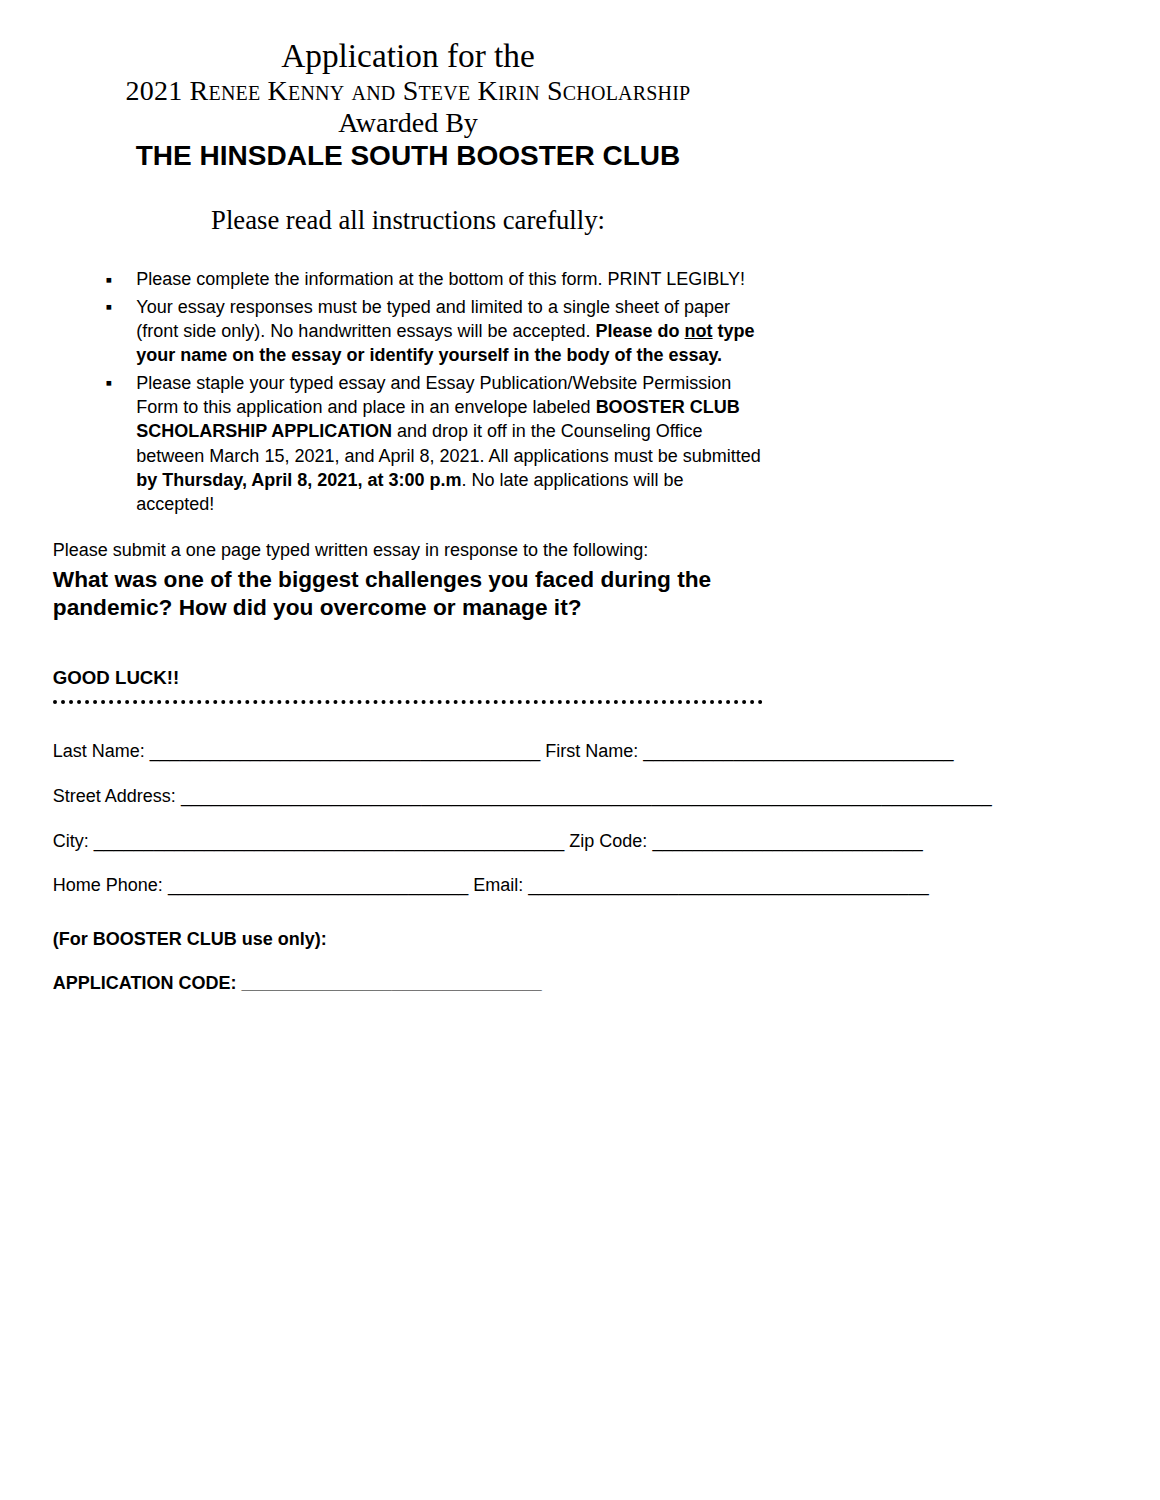Application for the
2021 Renee Kenny and Steve Kirin Scholarship
Awarded By
THE HINSDALE SOUTH BOOSTER CLUB
Please read all instructions carefully:
Please complete the information at the bottom of this form. PRINT LEGIBLY!
Your essay responses must be typed and limited to a single sheet of paper (front side only). No handwritten essays will be accepted. Please do not type your name on the essay or identify yourself in the body of the essay.
Please staple your typed essay and Essay Publication/Website Permission Form to this application and place in an envelope labeled BOOSTER CLUB SCHOLARSHIP APPLICATION and drop it off in the Counseling Office between March 15, 2021, and April 8, 2021. All applications must be submitted by Thursday, April 8, 2021, at 3:00 p.m. No late applications will be accepted!
Please submit a one page typed written essay in response to the following:
What was one of the biggest challenges you faced during the pandemic? How did you overcome or manage it?
GOOD LUCK!!
Last Name: _______________________________________ First Name: _______________________________
Street Address: _________________________________________________________________________________
City: _______________________________________________ Zip Code: ___________________________
Home Phone: ______________________________ Email: ________________________________________
(For BOOSTER CLUB use only):
APPLICATION CODE: ______________________________